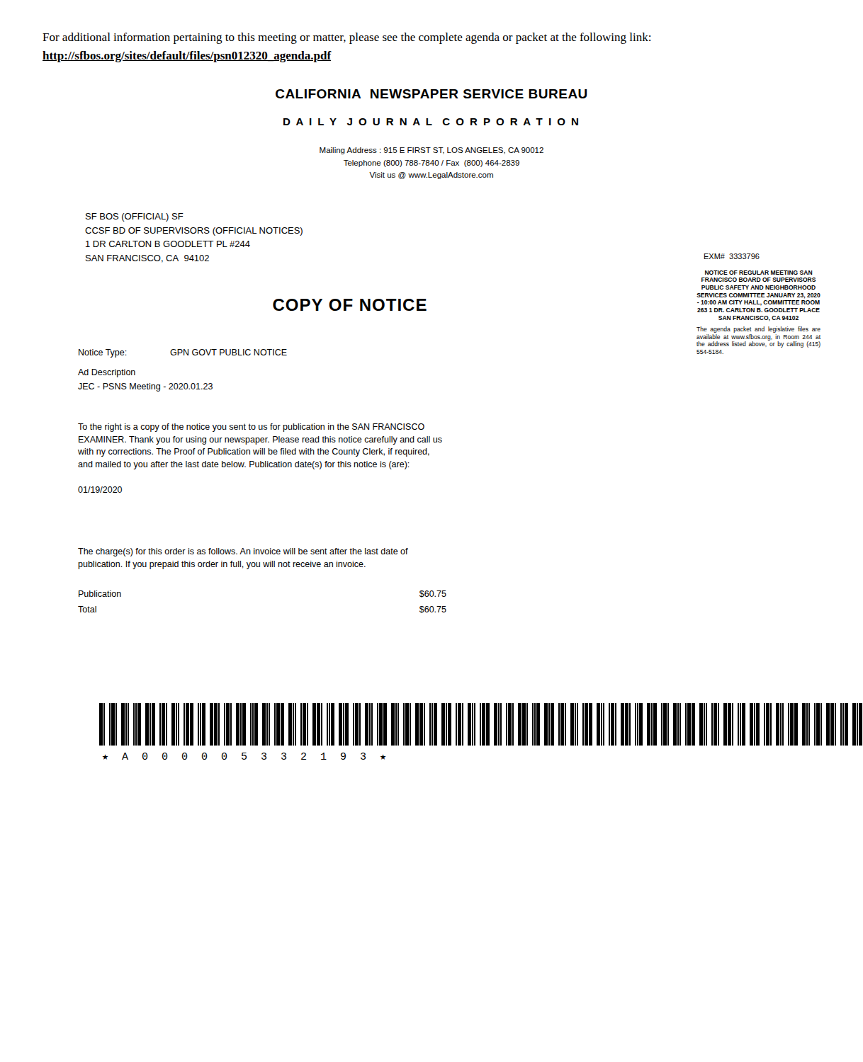For additional information pertaining to this meeting or matter, please see the complete agenda or packet at the following link: http://sfbos.org/sites/default/files/psn012320_agenda.pdf
CALIFORNIA NEWSPAPER SERVICE BUREAU
D A I L Y J O U R N A L C O R P O R A T I O N
Mailing Address : 915 E FIRST ST, LOS ANGELES, CA 90012
Telephone (800) 788-7840 / Fax (800) 464-2839
Visit us @ www.LegalAdstore.com
SF BOS (OFFICIAL) SF
CCSF BD OF SUPERVISORS (OFFICIAL NOTICES)
1 DR CARLTON B GOODLETT PL #244
SAN FRANCISCO, CA 94102
EXM# 3333796
Notice of Regular Meeting San Francisco Board of Supervisors Public Safety and Neighborhood Services Committee January 23, 2020 - 10:00 AM City Hall, Committee Room 263 1 Dr. Carlton B. Goodlett Place San Francisco, CA 94102
The agenda packet and legislative files are available at www.sfbos.org, in Room 244 at the address listed above, or by calling (415) 554-5184.
COPY OF NOTICE
Notice Type: GPN GOVT PUBLIC NOTICE
Ad Description
JEC - PSNS Meeting - 2020.01.23
To the right is a copy of the notice you sent to us for publication in the SAN FRANCISCO EXAMINER. Thank you for using our newspaper. Please read this notice carefully and call us with ny corrections. The Proof of Publication will be filed with the County Clerk, if required, and mailed to you after the last date below. Publication date(s) for this notice is (are):
01/19/2020
The charge(s) for this order is as follows. An invoice will be sent after the last date of publication. If you prepaid this order in full, you will not receive an invoice.
| Publication | $60.75 |
| Total | $60.75 |
★ A 0 0 0 0 0 5 3 3 2 1 9 3 ★